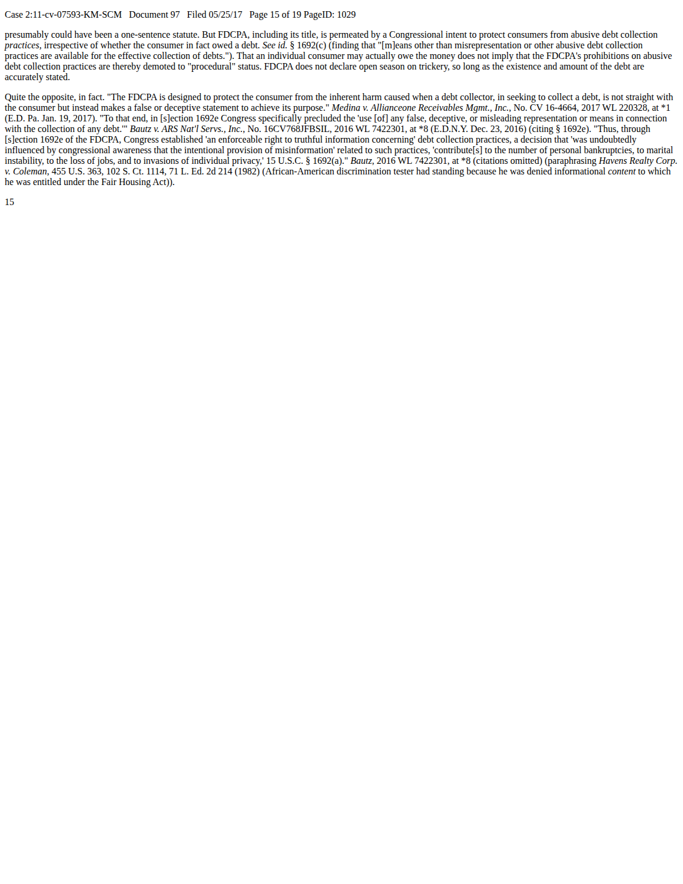Case 2:11-cv-07593-KM-SCM Document 97 Filed 05/25/17 Page 15 of 19 PageID: 1029
presumably could have been a one-sentence statute. But FDCPA, including its title, is permeated by a Congressional intent to protect consumers from abusive debt collection practices, irrespective of whether the consumer in fact owed a debt. See id. § 1692(c) (finding that "[m]eans other than misrepresentation or other abusive debt collection practices are available for the effective collection of debts."). That an individual consumer may actually owe the money does not imply that the FDCPA's prohibitions on abusive debt collection practices are thereby demoted to "procedural" status. FDCPA does not declare open season on trickery, so long as the existence and amount of the debt are accurately stated.
Quite the opposite, in fact. "The FDCPA is designed to protect the consumer from the inherent harm caused when a debt collector, in seeking to collect a debt, is not straight with the consumer but instead makes a false or deceptive statement to achieve its purpose." Medina v. Allianceone Receivables Mgmt., Inc., No. CV 16-4664, 2017 WL 220328, at *1 (E.D. Pa. Jan. 19, 2017). "To that end, in [s]ection 1692e Congress specifically precluded the 'use [of] any false, deceptive, or misleading representation or means in connection with the collection of any debt.'" Bautz v. ARS Nat'l Servs., Inc., No. 16CV768JFBSIL, 2016 WL 7422301, at *8 (E.D.N.Y. Dec. 23, 2016) (citing § 1692e). "Thus, through [s]ection 1692e of the FDCPA, Congress established 'an enforceable right to truthful information concerning' debt collection practices, a decision that 'was undoubtedly influenced by congressional awareness that the intentional provision of misinformation' related to such practices, 'contribute[s] to the number of personal bankruptcies, to marital instability, to the loss of jobs, and to invasions of individual privacy,' 15 U.S.C. § 1692(a)." Bautz, 2016 WL 7422301, at *8 (citations omitted) (paraphrasing Havens Realty Corp. v. Coleman, 455 U.S. 363, 102 S. Ct. 1114, 71 L. Ed. 2d 214 (1982) (African-American discrimination tester had standing because he was denied informational content to which he was entitled under the Fair Housing Act)).
15